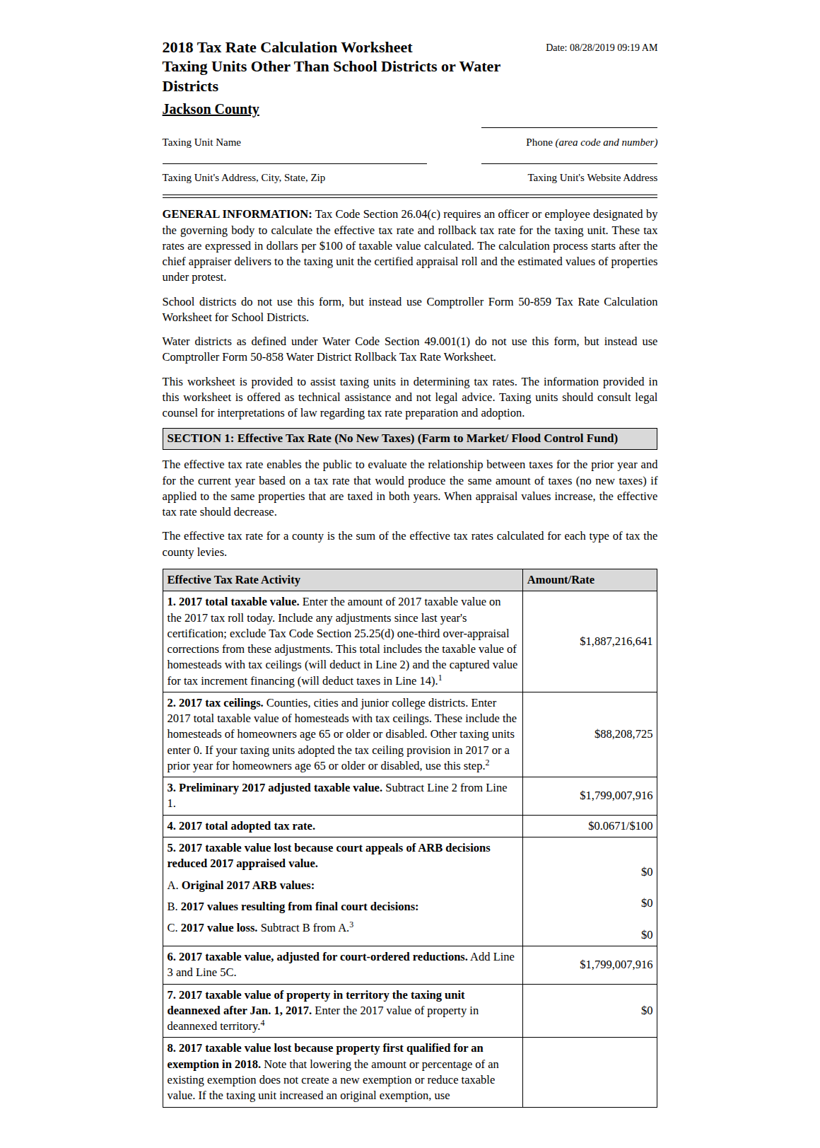2018 Tax Rate Calculation Worksheet
Taxing Units Other Than School Districts or Water Districts
Date: 08/28/2019 09:19 AM
Jackson County
Taxing Unit Name
Phone (area code and number)
Taxing Unit's Address, City, State, Zip
Taxing Unit's Website Address
GENERAL INFORMATION: Tax Code Section 26.04(c) requires an officer or employee designated by the governing body to calculate the effective tax rate and rollback tax rate for the taxing unit. These tax rates are expressed in dollars per $100 of taxable value calculated. The calculation process starts after the chief appraiser delivers to the taxing unit the certified appraisal roll and the estimated values of properties under protest.
School districts do not use this form, but instead use Comptroller Form 50-859 Tax Rate Calculation Worksheet for School Districts.
Water districts as defined under Water Code Section 49.001(1) do not use this form, but instead use Comptroller Form 50-858 Water District Rollback Tax Rate Worksheet.
This worksheet is provided to assist taxing units in determining tax rates. The information provided in this worksheet is offered as technical assistance and not legal advice. Taxing units should consult legal counsel for interpretations of law regarding tax rate preparation and adoption.
SECTION 1: Effective Tax Rate (No New Taxes) (Farm to Market/ Flood Control Fund)
The effective tax rate enables the public to evaluate the relationship between taxes for the prior year and for the current year based on a tax rate that would produce the same amount of taxes (no new taxes) if applied to the same properties that are taxed in both years. When appraisal values increase, the effective tax rate should decrease.
The effective tax rate for a county is the sum of the effective tax rates calculated for each type of tax the county levies.
| Effective Tax Rate Activity | Amount/Rate |
| --- | --- |
| 1. 2017 total taxable value. Enter the amount of 2017 taxable value on the 2017 tax roll today. Include any adjustments since last year's certification; exclude Tax Code Section 25.25(d) one-third over-appraisal corrections from these adjustments. This total includes the taxable value of homesteads with tax ceilings (will deduct in Line 2) and the captured value for tax increment financing (will deduct taxes in Line 14). 1 | $1,887,216,641 |
| 2. 2017 tax ceilings. Counties, cities and junior college districts. Enter 2017 total taxable value of homesteads with tax ceilings. These include the homesteads of homeowners age 65 or older or disabled. Other taxing units enter 0. If your taxing units adopted the tax ceiling provision in 2017 or a prior year for homeowners age 65 or older or disabled, use this step. 2 | $88,208,725 |
| 3. Preliminary 2017 adjusted taxable value. Subtract Line 2 from Line 1. | $1,799,007,916 |
| 4. 2017 total adopted tax rate. | $0.0671/$100 |
| 5. 2017 taxable value lost because court appeals of ARB decisions reduced 2017 appraised value. A. Original 2017 ARB values: B. 2017 values resulting from final court decisions: C. 2017 value loss. Subtract B from A. 3 | $0 $0 $0 |
| 6. 2017 taxable value, adjusted for court-ordered reductions. Add Line 3 and Line 5C. | $1,799,007,916 |
| 7. 2017 taxable value of property in territory the taxing unit deannexed after Jan. 1, 2017. Enter the 2017 value of property in deannexed territory. 4 | $0 |
| 8. 2017 taxable value lost because property first qualified for an exemption in 2018. Note that lowering the amount or percentage of an existing exemption does not create a new exemption or reduce taxable value. If the taxing unit increased an original exemption, use | |